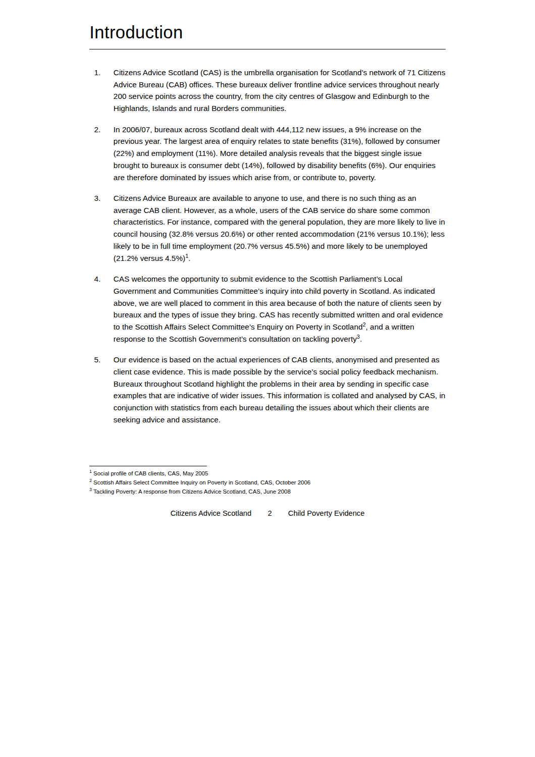Introduction
Citizens Advice Scotland (CAS) is the umbrella organisation for Scotland’s network of 71 Citizens Advice Bureau (CAB) offices. These bureaux deliver frontline advice services throughout nearly 200 service points across the country, from the city centres of Glasgow and Edinburgh to the Highlands, Islands and rural Borders communities.
In 2006/07, bureaux across Scotland dealt with 444,112 new issues, a 9% increase on the previous year. The largest area of enquiry relates to state benefits (31%), followed by consumer (22%) and employment (11%). More detailed analysis reveals that the biggest single issue brought to bureaux is consumer debt (14%), followed by disability benefits (6%). Our enquiries are therefore dominated by issues which arise from, or contribute to, poverty.
Citizens Advice Bureaux are available to anyone to use, and there is no such thing as an average CAB client. However, as a whole, users of the CAB service do share some common characteristics. For instance, compared with the general population, they are more likely to live in council housing (32.8% versus 20.6%) or other rented accommodation (21% versus 10.1%); less likely to be in full time employment (20.7% versus 45.5%) and more likely to be unemployed (21.2% versus 4.5%)1.
CAS welcomes the opportunity to submit evidence to the Scottish Parliament’s Local Government and Communities Committee’s inquiry into child poverty in Scotland. As indicated above, we are well placed to comment in this area because of both the nature of clients seen by bureaux and the types of issue they bring. CAS has recently submitted written and oral evidence to the Scottish Affairs Select Committee’s Enquiry on Poverty in Scotland2, and a written response to the Scottish Government’s consultation on tackling poverty3.
Our evidence is based on the actual experiences of CAB clients, anonymised and presented as client case evidence. This is made possible by the service’s social policy feedback mechanism. Bureaux throughout Scotland highlight the problems in their area by sending in specific case examples that are indicative of wider issues. This information is collated and analysed by CAS, in conjunction with statistics from each bureau detailing the issues about which their clients are seeking advice and assistance.
1 Social profile of CAB clients, CAS, May 2005
2 Scottish Affairs Select Committee Inquiry on Poverty in Scotland, CAS, October 2006
3 Tackling Poverty: A response from Citizens Advice Scotland, CAS, June 2008
Citizens Advice Scotland 2 Child Poverty Evidence